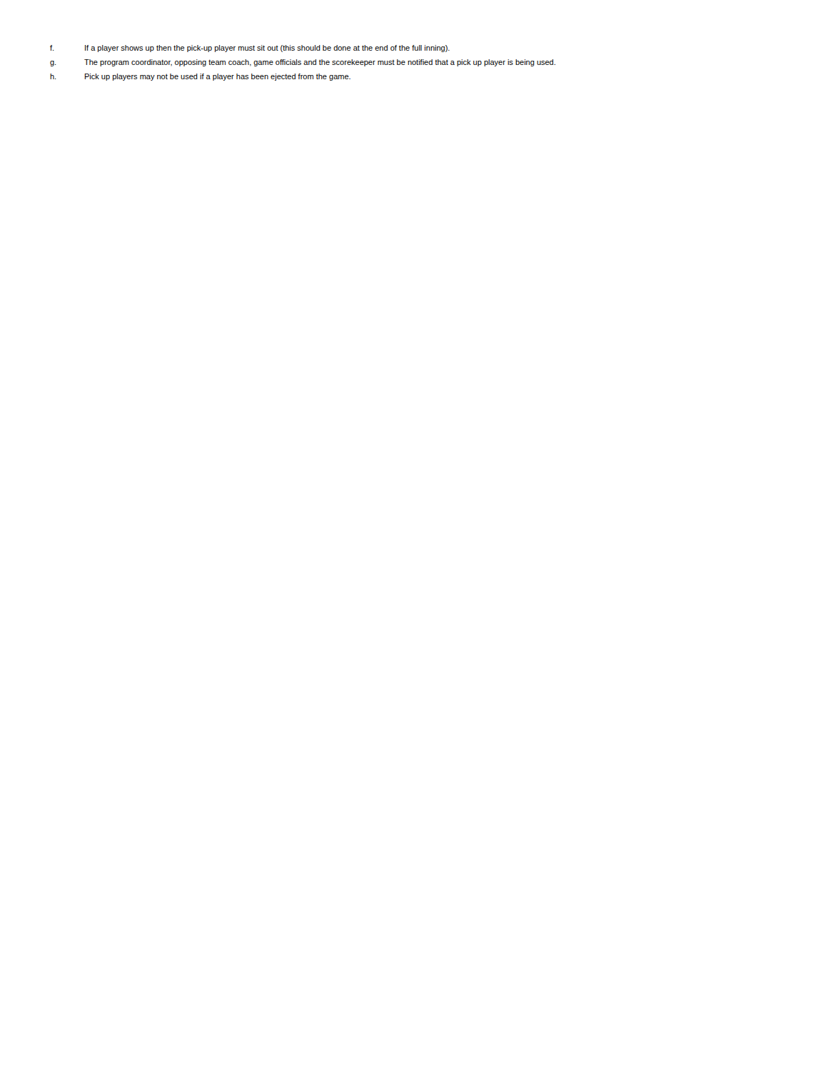f. If a player shows up then the pick-up player must sit out (this should be done at the end of the full inning).
g. The program coordinator, opposing team coach, game officials and the scorekeeper must be notified that a pick up player is being used.
h. Pick up players may not be used if a player has been ejected from the game.